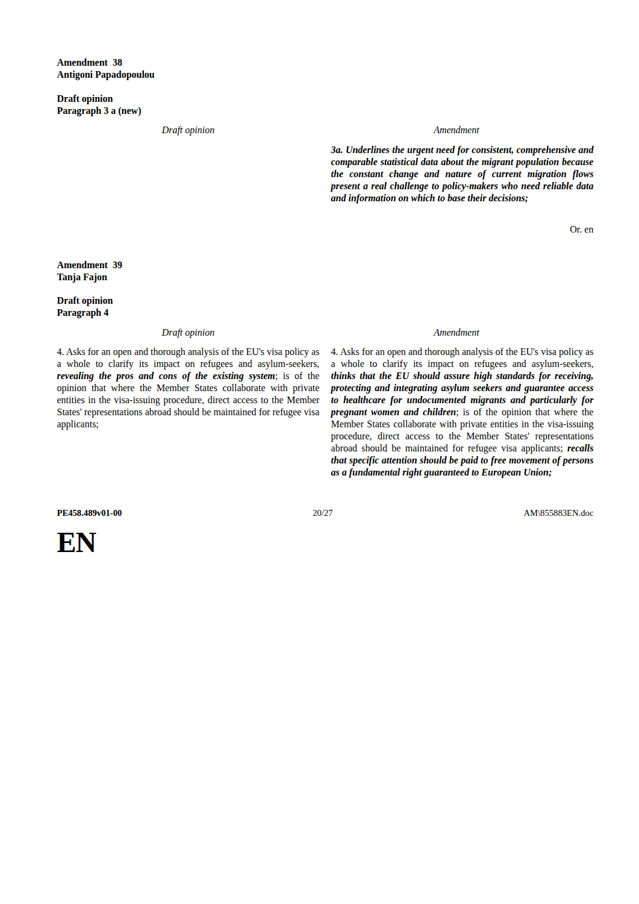Amendment 38
Antigoni Papadopoulou
Draft opinion
Paragraph 3 a (new)
| Draft opinion | Amendment |
| --- | --- |
| | 3a. Underlines the urgent need for consistent, comprehensive and comparable statistical data about the migrant population because the constant change and nature of current migration flows present a real challenge to policy-makers who need reliable data and information on which to base their decisions; |
Or. en
Amendment 39
Tanja Fajon
Draft opinion
Paragraph 4
| Draft opinion | Amendment |
| --- | --- |
| 4. Asks for an open and thorough analysis of the EU's visa policy as a whole to clarify its impact on refugees and asylum-seekers, revealing the pros and cons of the existing system ; is of the opinion that where the Member States collaborate with private entities in the visa-issuing procedure, direct access to the Member States' representations abroad should be maintained for refugee visa applicants; | 4. Asks for an open and thorough analysis of the EU's visa policy as a whole to clarify its impact on refugees and asylum-seekers, thinks that the EU should assure high standards for receiving, protecting and integrating asylum seekers and guarantee access to healthcare for undocumented migrants and particularly for pregnant women and children ; is of the opinion that where the Member States collaborate with private entities in the visa-issuing procedure, direct access to the Member States' representations abroad should be maintained for refugee visa applicants; recalls that specific attention should be paid to free movement of persons as a fundamental right guaranteed to European Union; |
PE458.489v01-00 20/27 AM\855883EN.doc
EN